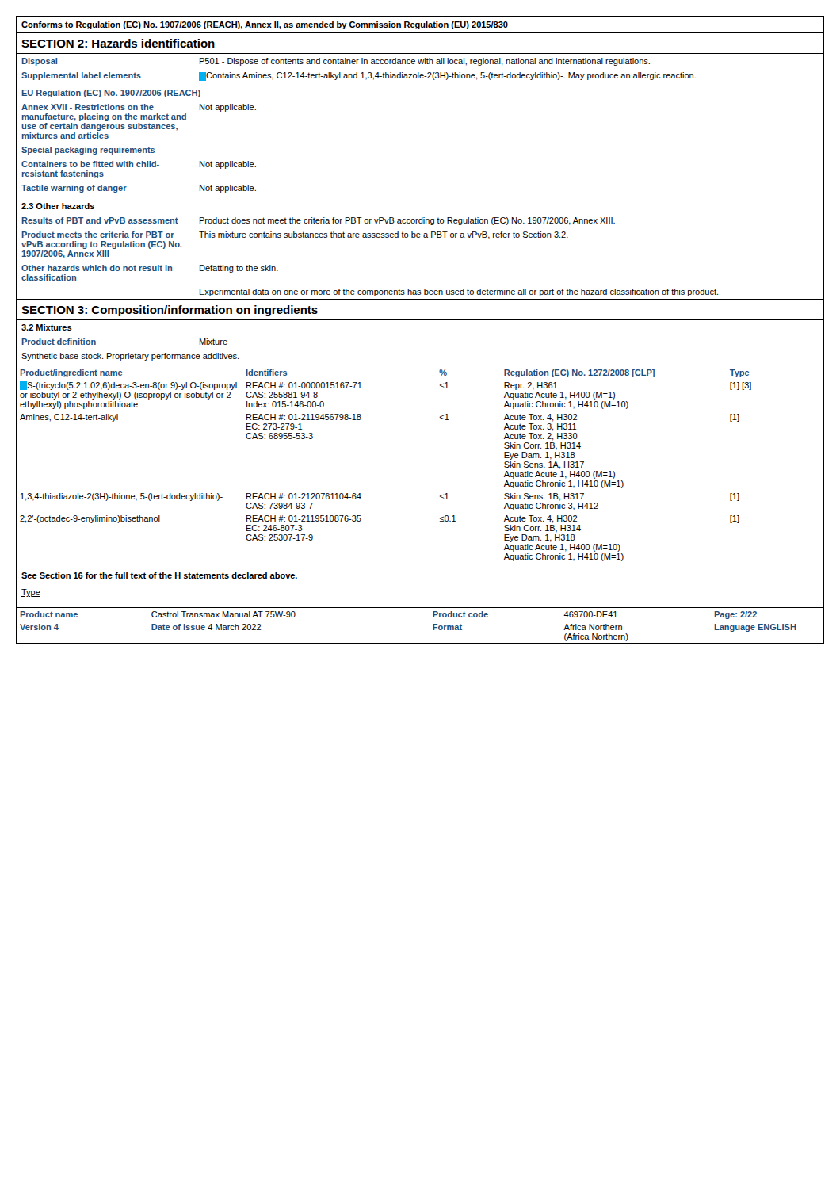Conforms to Regulation (EC) No. 1907/2006 (REACH), Annex II, as amended by Commission Regulation (EU) 2015/830
SECTION 2: Hazards identification
| Disposal | P501 - Dispose of contents and container in accordance with all local, regional, national and international regulations. |
| Supplemental label elements | Contains Amines, C12-14-tert-alkyl and 1,3,4-thiadiazole-2(3H)-thione, 5-(tert-dodecyldithio)-. May produce an allergic reaction. |
| EU Regulation (EC) No. 1907/2006 (REACH) |
| Annex XVII - Restrictions on the manufacture, placing on the market and use of certain dangerous substances, mixtures and articles | Not applicable. |
| Special packaging requirements |
| Containers to be fitted with child-resistant fastenings | Not applicable. |
| Tactile warning of danger | Not applicable. |
| 2.3 Other hazards |
| Results of PBT and vPvB assessment | Product does not meet the criteria for PBT or vPvB according to Regulation (EC) No. 1907/2006, Annex XIII. |
| Product meets the criteria for PBT or vPvB according to Regulation (EC) No. 1907/2006, Annex XIII | This mixture contains substances that are assessed to be a PBT or a vPvB, refer to Section 3.2. |
| Other hazards which do not result in classification | Defatting to the skin. |
| | Experimental data on one or more of the components has been used to determine all or part of the hazard classification of this product. |
SECTION 3: Composition/information on ingredients
| 3.2 Mixtures |
| Product definition | Mixture |
| Synthetic base stock. Proprietary performance additives. |
| Product/ingredient name | Identifiers | % | Regulation (EC) No. 1272/2008 [CLP] | Type |
| --- | --- | --- | --- | --- |
| S-(tricyclo(5.2.1.02,6)deca-3-en-8(or 9)-yl O-(isopropyl or isobutyl or 2-ethylhexyl) O-(isopropyl or isobutyl or 2-ethylhexyl) phosphorodithioate | REACH #: 01-0000015167-71 CAS: 255881-94-8 Index: 015-146-00-0 | ≤1 | Repr. 2, H361 Aquatic Acute 1, H400 (M=1) Aquatic Chronic 1, H410 (M=10) | [1] [3] |
| Amines, C12-14-tert-alkyl | REACH #: 01-2119456798-18 EC: 273-279-1 CAS: 68955-53-3 | <1 | Acute Tox. 4, H302 Acute Tox. 3, H311 Acute Tox. 2, H330 Skin Corr. 1B, H314 Eye Dam. 1, H318 Skin Sens. 1A, H317 Aquatic Acute 1, H400 (M=1) Aquatic Chronic 1, H410 (M=1) | [1] |
| 1,3,4-thiadiazole-2(3H)-thione, 5-(tert-dodecyldithio)- | REACH #: 01-2120761104-64 CAS: 73984-93-7 | ≤1 | Skin Sens. 1B, H317 Aquatic Chronic 3, H412 | [1] |
| 2,2'-(octadec-9-enylimino)bisethanol | REACH #: 01-2119510876-35 EC: 246-807-3 CAS: 25307-17-9 | ≤0.1 | Acute Tox. 4, H302 Skin Corr. 1B, H314 Eye Dam. 1, H318 Aquatic Acute 1, H400 (M=10) Aquatic Chronic 1, H410 (M=1) | [1] |
| See Section 16 for the full text of the H statements declared above. |
| Type |
| Product name | Castrol Transmax Manual AT 75W-90 | Product code | 469700-DE41 | Page: 2/22 |
| Version 4 | Date of issue 4 March 2022 | Format | Africa Northern (Africa Northern) | Language ENGLISH |